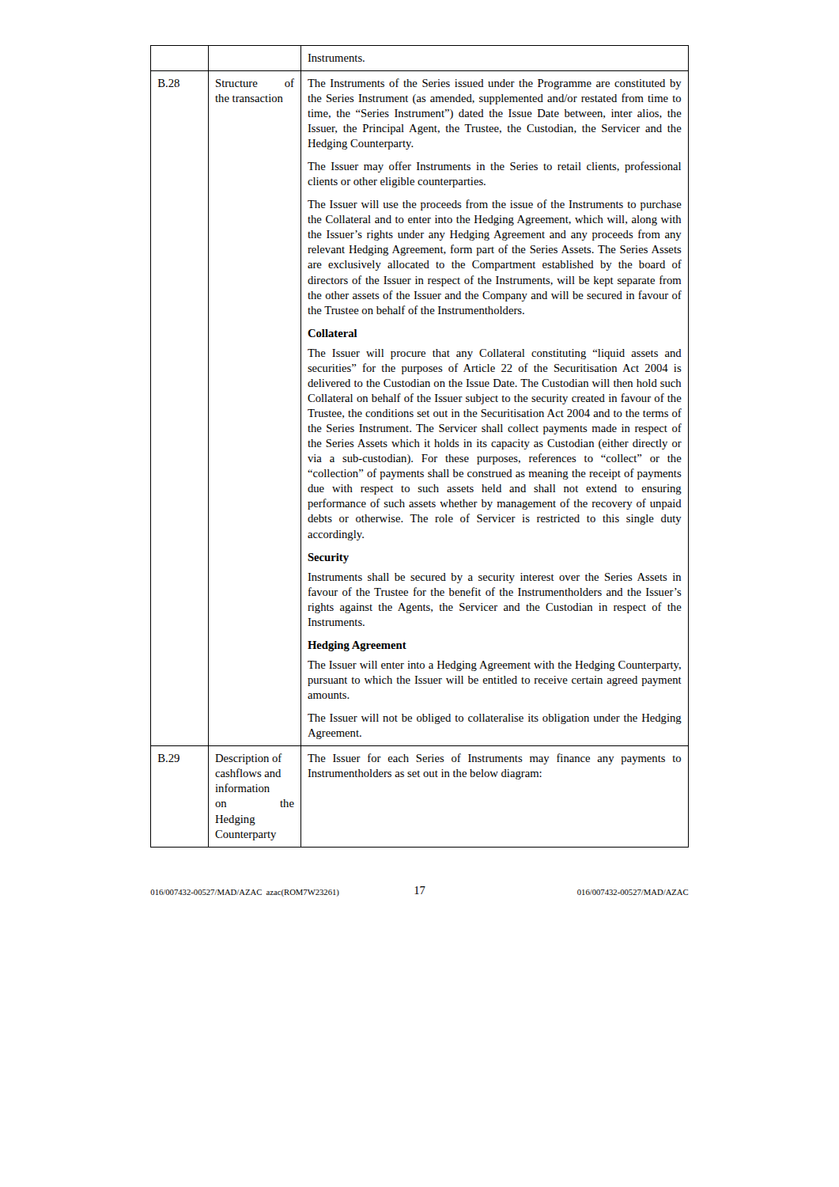| | | Instruments. |
| B.28 | Structure of the transaction | The Instruments of the Series issued under the Programme are constituted by the Series Instrument (as amended, supplemented and/or restated from time to time, the “Series Instrument”) dated the Issue Date between, inter alios, the Issuer, the Principal Agent, the Trustee, the Custodian, the Servicer and the Hedging Counterparty. The Issuer may offer Instruments in the Series to retail clients, professional clients or other eligible counterparties. The Issuer will use the proceeds from the issue of the Instruments to purchase the Collateral and to enter into the Hedging Agreement, which will, along with the Issuer’s rights under any Hedging Agreement and any proceeds from any relevant Hedging Agreement, form part of the Series Assets. The Series Assets are exclusively allocated to the Compartment established by the board of directors of the Issuer in respect of the Instruments, will be kept separate from the other assets of the Issuer and the Company and will be secured in favour of the Trustee on behalf of the Instrumentholders. Collateral The Issuer will procure that any Collateral constituting “liquid assets and securities” for the purposes of Article 22 of the Securitisation Act 2004 is delivered to the Custodian on the Issue Date. The Custodian will then hold such Collateral on behalf of the Issuer subject to the security created in favour of the Trustee, the conditions set out in the Securitisation Act 2004 and to the terms of the Series Instrument. The Servicer shall collect payments made in respect of the Series Assets which it holds in its capacity as Custodian (either directly or via a sub-custodian). For these purposes, references to “collect” or the “collection” of payments shall be construed as meaning the receipt of payments due with respect to such assets held and shall not extend to ensuring performance of such assets whether by management of the recovery of unpaid debts or otherwise. The role of Servicer is restricted to this single duty accordingly. Security Instruments shall be secured by a security interest over the Series Assets in favour of the Trustee for the benefit of the Instrumentholders and the Issuer’s rights against the Agents, the Servicer and the Custodian in respect of the Instruments. Hedging Agreement The Issuer will enter into a Hedging Agreement with the Hedging Counterparty, pursuant to which the Issuer will be entitled to receive certain agreed payment amounts. The Issuer will not be obliged to collateralise its obligation under the Hedging Agreement. |
| B.29 | Description of cashflows and information on the Hedging Counterparty | The Issuer for each Series of Instruments may finance any payments to Instrumentholders as set out in the below diagram: |
016/007432-00527/MAD/AZAC azac(ROM7W23261)
17
016/007432-00527/MAD/AZAC